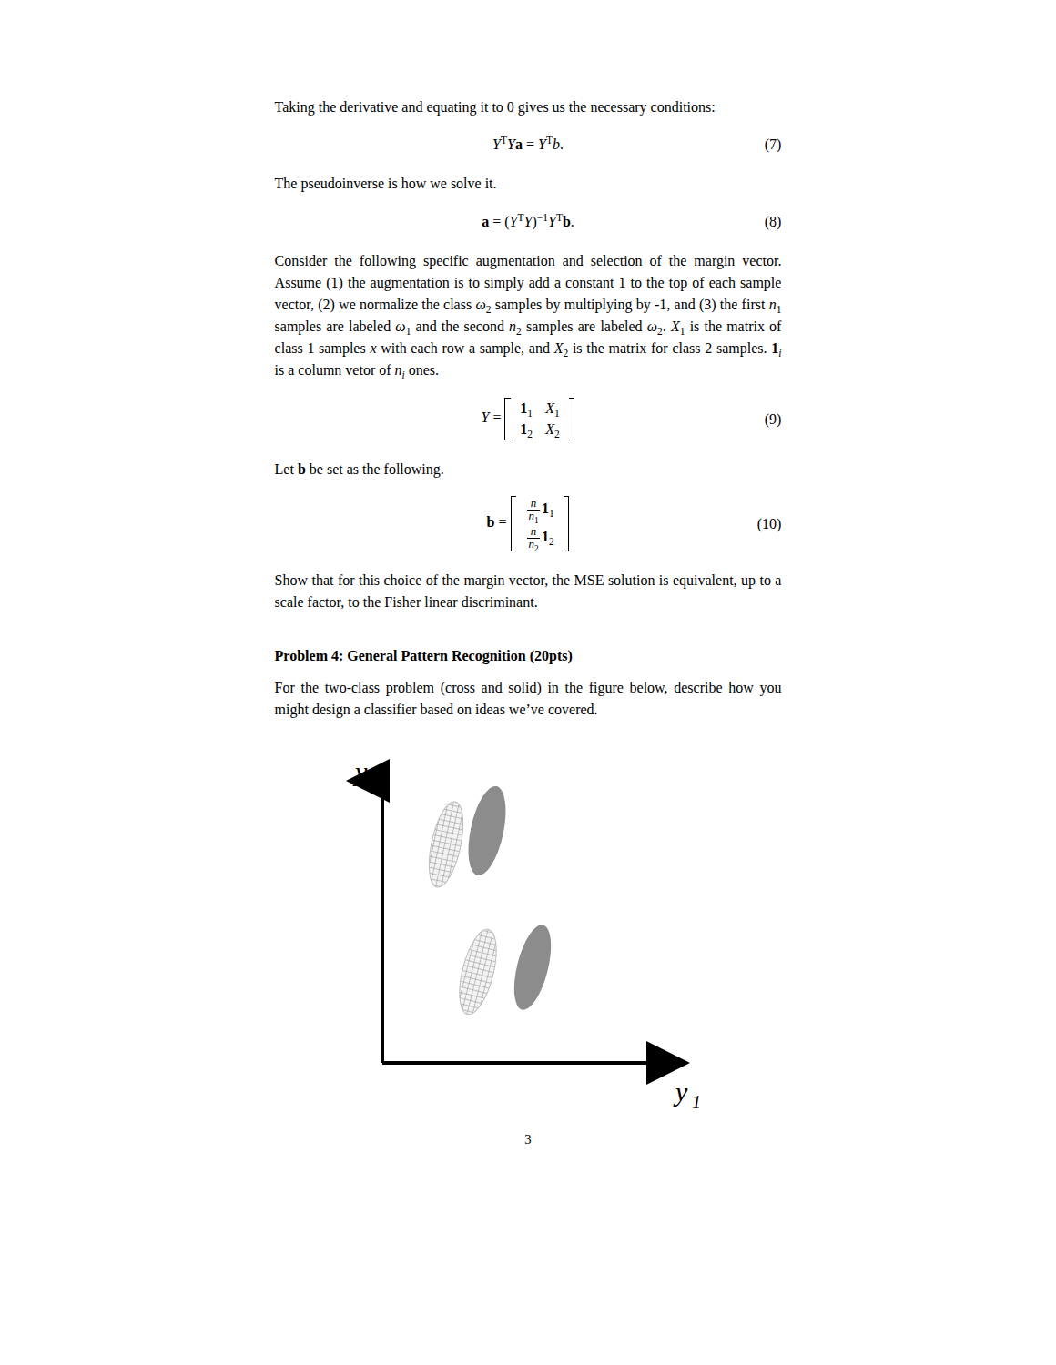Taking the derivative and equating it to 0 gives us the necessary conditions:
YTYa = YTb.
(7)
The pseudoinverse is how we solve it.
a = (YTY)−1YTb.
(8)
Consider the following specific augmentation and selection of the margin vector. Assume (1) the augmentation is to simply add a constant 1 to the top of each sample vector, (2) we normalize the class ω2 samples by multiplying by -1, and (3) the first n1 samples are labeled ω1 and the second n2 samples are labeled ω2. X1 is the matrix of class 1 samples x with each row a sample, and X2 is the matrix for class 2 samples. 1i is a column vetor of ni ones.
Y =
| 1 1 | X 1 |
| 1 2 | X 2 |
(9)
Let b be set as the following.
b =
| n n 1 1 1 |
| n n 2 1 2 |
(10)
Show that for this choice of the margin vector, the MSE solution is equivalent, up to a scale factor, to the Fisher linear discriminant.
Problem 4: General Pattern Recognition (20pts)
For the two-class problem (cross and solid) in the figure below, describe how you might design a classifier based on ideas we’ve covered.
y 2 y 1
3